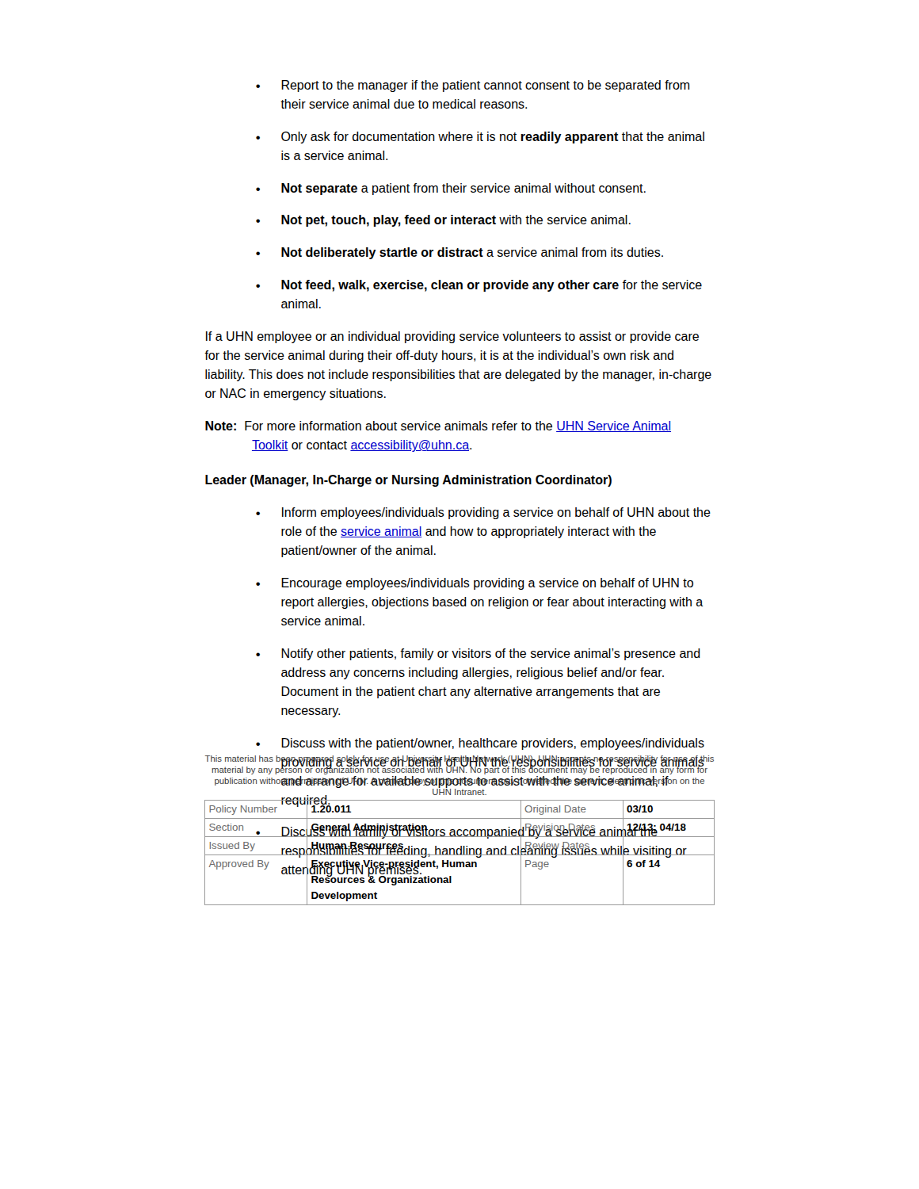Report to the manager if the patient cannot consent to be separated from their service animal due to medical reasons.
Only ask for documentation where it is not readily apparent that the animal is a service animal.
Not separate a patient from their service animal without consent.
Not pet, touch, play, feed or interact with the service animal.
Not deliberately startle or distract a service animal from its duties.
Not feed, walk, exercise, clean or provide any other care for the service animal.
If a UHN employee or an individual providing service volunteers to assist or provide care for the service animal during their off-duty hours, it is at the individual’s own risk and liability. This does not include responsibilities that are delegated by the manager, in-charge or NAC in emergency situations.
Note: For more information about service animals refer to the UHN Service Animal Toolkit or contact accessibility@uhn.ca.
Leader (Manager, In-Charge or Nursing Administration Coordinator)
Inform employees/individuals providing a service on behalf of UHN about the role of the service animal and how to appropriately interact with the patient/owner of the animal.
Encourage employees/individuals providing a service on behalf of UHN to report allergies, objections based on religion or fear about interacting with a service animal.
Notify other patients, family or visitors of the service animal’s presence and address any concerns including allergies, religious belief and/or fear. Document in the patient chart any alternative arrangements that are necessary.
Discuss with the patient/owner, healthcare providers, employees/individuals providing a service on behalf of UHN the responsibilities for service animals and arrange for available supports to assist with the service animal, if required.
Discuss with family or visitors accompanied by a service animal the responsibilities for feeding, handling and cleaning issues while visiting or attending UHN premises.
This material has been prepared solely for use at University Health Network (UHN). UHN accepts no responsibility for use of this material by any person or organization not associated with UHN. No part of this document may be reproduced in any form for publication without permission of UHN. A printed copy of this document may not reflect the current, electronic version on the UHN Intranet.
| Policy Number | 1.20.011 | Original Date | 03/10 |
| Section | General Administration | Revision Dates | 12/13; 04/18 |
| Issued By | Human Resources | Review Dates | |
| Approved By | Executive Vice-president, Human Resources & Organizational Development | Page | 6 of 14 |